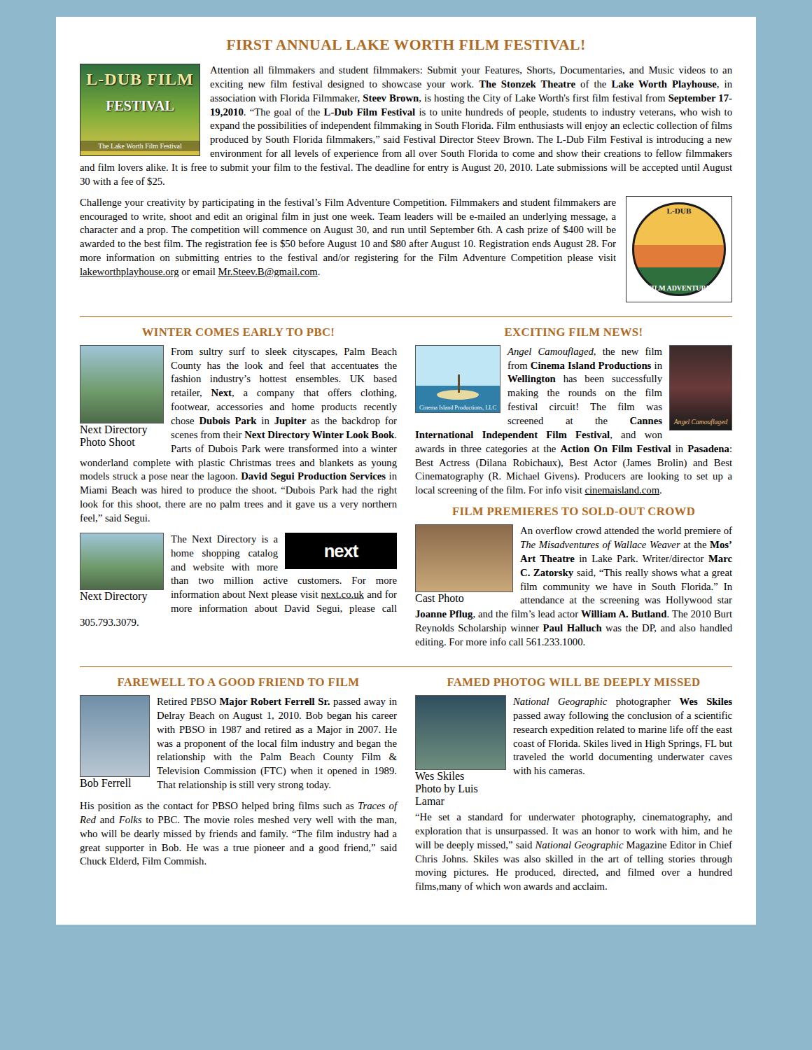FIRST ANNUAL LAKE WORTH FILM FESTIVAL!
L-DUB FILM
FESTIVAL
The Lake Worth Film Festival
Attention all filmmakers and student filmmakers: Submit your Features, Shorts, Documentaries, and Music videos to an exciting new film festival designed to showcase your work. The Stonzek Theatre of the Lake Worth Playhouse, in association with Florida Filmmaker, Steev Brown, is hosting the City of Lake Worth's first film festival from September 17-19,2010. “The goal of the L-Dub Film Festival is to unite hundreds of people, students to industry veterans, who wish to expand the possibilities of independent filmmaking in South Florida. Film enthusiasts will enjoy an eclectic collection of films produced by South Florida filmmakers,” said Festival Director Steev Brown. The L-Dub Film Festival is introducing a new environment for all levels of experience from all over South Florida to come and show their creations to fellow filmmakers and film lovers alike. It is free to submit your film to the festival. The deadline for entry is August 20, 2010. Late submissions will be accepted until August 30 with a fee of $25.
L-DUB
FILM ADVENTURE
Challenge your creativity by participating in the festival’s Film Adventure Competition. Filmmakers and student filmmakers are encouraged to write, shoot and edit an original film in just one week. Team leaders will be e-mailed an underlying message, a character and a prop. The competition will commence on August 30, and run until September 6th. A cash prize of $400 will be awarded to the best film. The registration fee is $50 before August 10 and $80 after August 10. Registration ends August 28. For more information on submitting entries to the festival and/or registering for the Film Adventure Competition please visit lakeworthplayhouse.org or email Mr.Steev.B@gmail.com.
WINTER COMES EARLY TO PBC!
Next Directory
Photo Shoot
From sultry surf to sleek cityscapes, Palm Beach County has the look and feel that accentuates the fashion industry’s hottest ensembles. UK based retailer, Next, a company that offers clothing, footwear, accessories and home products recently chose Dubois Park in Jupiter as the backdrop for scenes from their Next Directory Winter Look Book. Parts of Dubois Park were transformed into a winter wonderland complete with plastic Christmas trees and blankets as young models struck a pose near the lagoon. David Segui Production Services in Miami Beach was hired to produce the shoot. “Dubois Park had the right look for this shoot, there are no palm trees and it gave us a very northern feel,” said Segui.
Next Directory
next
The Next Directory is a home shopping catalog and website with more than two million active customers. For more information about Next please visit next.co.uk and for more information about David Segui, please call 305.793.3079.
EXCITING FILM NEWS!
Cinema Island Productions, LLC
Angel Camouflaged
Angel Camouflaged, the new film from Cinema Island Productions in Wellington has been successfully making the rounds on the film festival circuit! The film was screened at the Cannes International Independent Film Festival, and won awards in three categories at the Action On Film Festival in Pasadena: Best Actress (Dilana Robichaux), Best Actor (James Brolin) and Best Cinematography (R. Michael Givens). Producers are looking to set up a local screening of the film. For info visit cinemaisland.com.
FILM PREMIERES TO SOLD-OUT CROWD
Cast Photo
An overflow crowd attended the world premiere of The Misadventures of Wallace Weaver at the Mos’ Art Theatre in Lake Park. Writer/director Marc C. Zatorsky said, “This really shows what a great film community we have in South Florida.” In attendance at the screening was Hollywood star Joanne Pflug, and the film’s lead actor William A. Butland. The 2010 Burt Reynolds Scholarship winner Paul Halluch was the DP, and also handled editing. For more info call 561.233.1000.
FAREWELL TO A GOOD FRIEND TO FILM
Bob Ferrell
Retired PBSO Major Robert Ferrell Sr. passed away in Delray Beach on August 1, 2010. Bob began his career with PBSO in 1987 and retired as a Major in 2007. He was a proponent of the local film industry and began the relationship with the Palm Beach County Film & Television Commission (FTC) when it opened in 1989. That relationship is still very strong today.
His position as the contact for PBSO helped bring films such as Traces of Red and Folks to PBC. The movie roles meshed very well with the man, who will be dearly missed by friends and family. “The film industry had a great supporter in Bob. He was a true pioneer and a good friend,” said Chuck Elderd, Film Commish.
FAMED PHOTOG WILL BE DEEPLY MISSED
Wes Skiles
Photo by Luis Lamar
National Geographic photographer Wes Skiles passed away following the conclusion of a scientific research expedition related to marine life off the east coast of Florida. Skiles lived in High Springs, FL but traveled the world documenting underwater caves with his cameras.
“He set a standard for underwater photography, cinematography, and exploration that is unsurpassed. It was an honor to work with him, and he will be deeply missed,” said National Geographic Magazine Editor in Chief Chris Johns. Skiles was also skilled in the art of telling stories through moving pictures. He produced, directed, and filmed over a hundred films,many of which won awards and acclaim.